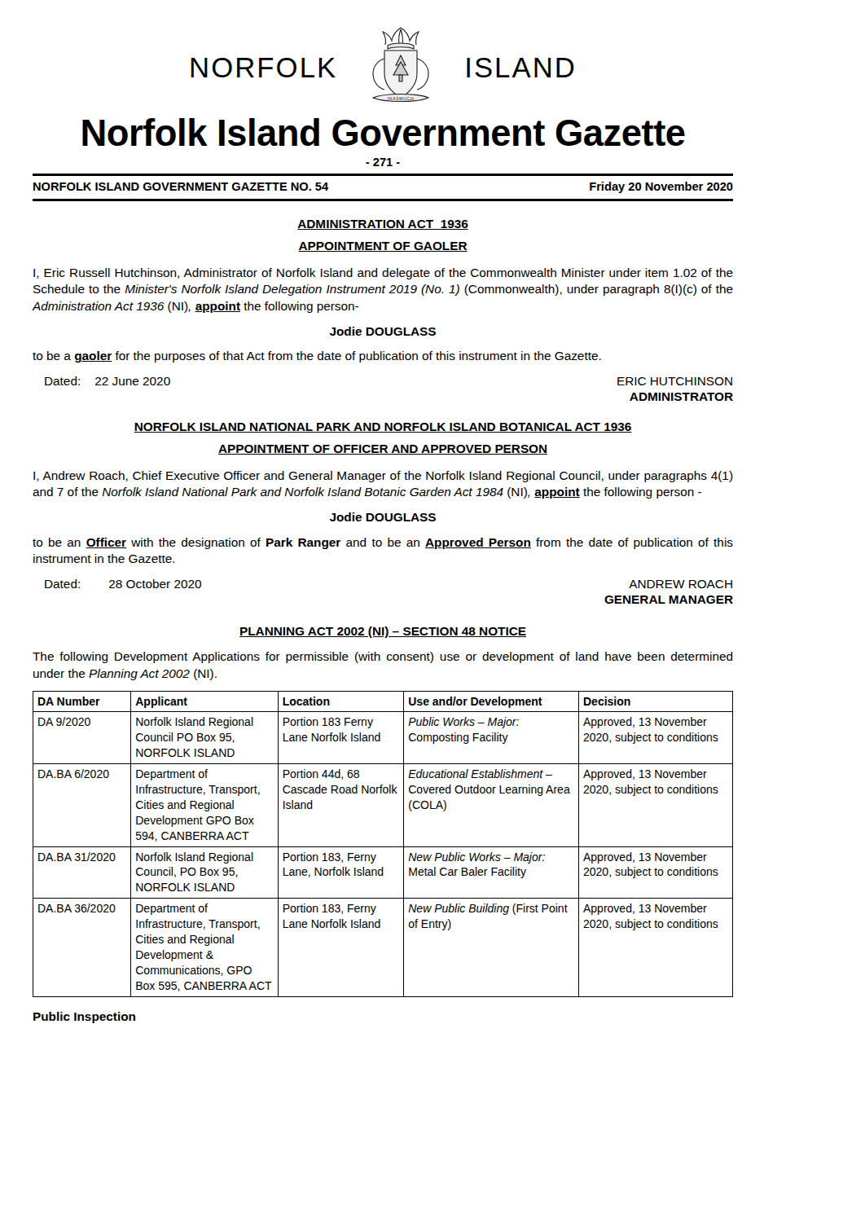NORFOLK INASMUCH ISLAND
Norfolk Island Government Gazette
- 271 -
NORFOLK ISLAND GOVERNMENT GAZETTE NO. 54 Friday 20 November 2020
ADMINISTRATION ACT 1936
APPOINTMENT OF GAOLER
I, Eric Russell Hutchinson, Administrator of Norfolk Island and delegate of the Commonwealth Minister under item 1.02 of the Schedule to the Minister's Norfolk Island Delegation Instrument 2019 (No. 1) (Commonwealth), under paragraph 8(I)(c) of the Administration Act 1936 (NI), appoint the following person-
Jodie DOUGLASS
to be a gaoler for the purposes of that Act from the date of publication of this instrument in the Gazette.
Dated: 22 June 2020
ERIC HUTCHINSON
ADMINISTRATOR
NORFOLK ISLAND NATIONAL PARK AND NORFOLK ISLAND BOTANICAL ACT 1936
APPOINTMENT OF OFFICER AND APPROVED PERSON
I, Andrew Roach, Chief Executive Officer and General Manager of the Norfolk Island Regional Council, under paragraphs 4(1) and 7 of the Norfolk Island National Park and Norfolk Island Botanic Garden Act 1984 (NI), appoint the following person -
Jodie DOUGLASS
to be an Officer with the designation of Park Ranger and to be an Approved Person from the date of publication of this instrument in the Gazette.
Dated: 28 October 2020
ANDREW ROACH
GENERAL MANAGER
PLANNING ACT 2002 (NI) – SECTION 48 NOTICE
The following Development Applications for permissible (with consent) use or development of land have been determined under the Planning Act 2002 (NI).
| DA Number | Applicant | Location | Use and/or Development | Decision |
| --- | --- | --- | --- | --- |
| DA 9/2020 | Norfolk Island Regional Council PO Box 95, NORFOLK ISLAND | Portion 183 Ferny Lane Norfolk Island | Public Works – Major: Composting Facility | Approved, 13 November 2020, subject to conditions |
| DA.BA 6/2020 | Department of Infrastructure, Transport, Cities and Regional Development GPO Box 594, CANBERRA ACT | Portion 44d, 68 Cascade Road Norfolk Island | Educational Establishment – Covered Outdoor Learning Area (COLA) | Approved, 13 November 2020, subject to conditions |
| DA.BA 31/2020 | Norfolk Island Regional Council, PO Box 95, NORFOLK ISLAND | Portion 183, Ferny Lane, Norfolk Island | New Public Works – Major: Metal Car Baler Facility | Approved, 13 November 2020, subject to conditions |
| DA.BA 36/2020 | Department of Infrastructure, Transport, Cities and Regional Development & Communications, GPO Box 595, CANBERRA ACT | Portion 183, Ferny Lane Norfolk Island | New Public Building (First Point of Entry) | Approved, 13 November 2020, subject to conditions |
Public Inspection